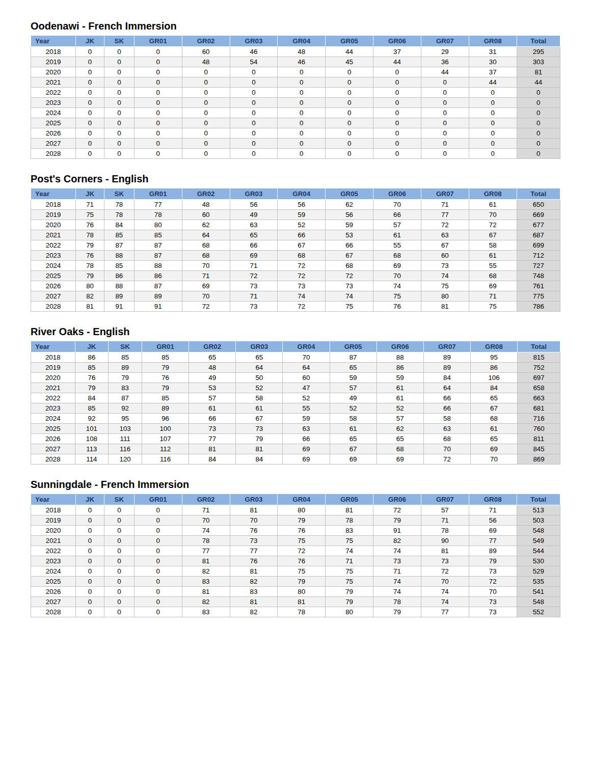Oodenawi - French Immersion
| Year | JK | SK | GR01 | GR02 | GR03 | GR04 | GR05 | GR06 | GR07 | GR08 | Total |
| --- | --- | --- | --- | --- | --- | --- | --- | --- | --- | --- | --- |
| 2018 | 0 | 0 | 0 | 60 | 46 | 48 | 44 | 37 | 29 | 31 | 295 |
| 2019 | 0 | 0 | 0 | 48 | 54 | 46 | 45 | 44 | 36 | 30 | 303 |
| 2020 | 0 | 0 | 0 | 0 | 0 | 0 | 0 | 0 | 44 | 37 | 81 |
| 2021 | 0 | 0 | 0 | 0 | 0 | 0 | 0 | 0 | 0 | 44 | 44 |
| 2022 | 0 | 0 | 0 | 0 | 0 | 0 | 0 | 0 | 0 | 0 | 0 |
| 2023 | 0 | 0 | 0 | 0 | 0 | 0 | 0 | 0 | 0 | 0 | 0 |
| 2024 | 0 | 0 | 0 | 0 | 0 | 0 | 0 | 0 | 0 | 0 | 0 |
| 2025 | 0 | 0 | 0 | 0 | 0 | 0 | 0 | 0 | 0 | 0 | 0 |
| 2026 | 0 | 0 | 0 | 0 | 0 | 0 | 0 | 0 | 0 | 0 | 0 |
| 2027 | 0 | 0 | 0 | 0 | 0 | 0 | 0 | 0 | 0 | 0 | 0 |
| 2028 | 0 | 0 | 0 | 0 | 0 | 0 | 0 | 0 | 0 | 0 | 0 |
Post's Corners - English
| Year | JK | SK | GR01 | GR02 | GR03 | GR04 | GR05 | GR06 | GR07 | GR08 | Total |
| --- | --- | --- | --- | --- | --- | --- | --- | --- | --- | --- | --- |
| 2018 | 71 | 78 | 77 | 48 | 56 | 56 | 62 | 70 | 71 | 61 | 650 |
| 2019 | 75 | 78 | 78 | 60 | 49 | 59 | 56 | 66 | 77 | 70 | 669 |
| 2020 | 76 | 84 | 80 | 62 | 63 | 52 | 59 | 57 | 72 | 72 | 677 |
| 2021 | 78 | 85 | 85 | 64 | 65 | 66 | 53 | 61 | 63 | 67 | 687 |
| 2022 | 79 | 87 | 87 | 68 | 66 | 67 | 66 | 55 | 67 | 58 | 699 |
| 2023 | 76 | 88 | 87 | 68 | 69 | 68 | 67 | 68 | 60 | 61 | 712 |
| 2024 | 78 | 85 | 88 | 70 | 71 | 72 | 68 | 69 | 73 | 55 | 727 |
| 2025 | 79 | 86 | 86 | 71 | 72 | 72 | 72 | 70 | 74 | 68 | 748 |
| 2026 | 80 | 88 | 87 | 69 | 73 | 73 | 73 | 74 | 75 | 69 | 761 |
| 2027 | 82 | 89 | 89 | 70 | 71 | 74 | 74 | 75 | 80 | 71 | 775 |
| 2028 | 81 | 91 | 91 | 72 | 73 | 72 | 75 | 76 | 81 | 75 | 786 |
River Oaks - English
| Year | JK | SK | GR01 | GR02 | GR03 | GR04 | GR05 | GR06 | GR07 | GR08 | Total |
| --- | --- | --- | --- | --- | --- | --- | --- | --- | --- | --- | --- |
| 2018 | 86 | 85 | 85 | 65 | 65 | 70 | 87 | 88 | 89 | 95 | 815 |
| 2019 | 85 | 89 | 79 | 48 | 64 | 64 | 65 | 86 | 89 | 86 | 752 |
| 2020 | 76 | 79 | 76 | 49 | 50 | 60 | 59 | 59 | 84 | 106 | 697 |
| 2021 | 79 | 83 | 79 | 53 | 52 | 47 | 57 | 61 | 64 | 84 | 658 |
| 2022 | 84 | 87 | 85 | 57 | 58 | 52 | 49 | 61 | 66 | 65 | 663 |
| 2023 | 85 | 92 | 89 | 61 | 61 | 55 | 52 | 52 | 66 | 67 | 681 |
| 2024 | 92 | 95 | 96 | 66 | 67 | 59 | 58 | 57 | 58 | 68 | 716 |
| 2025 | 101 | 103 | 100 | 73 | 73 | 63 | 61 | 62 | 63 | 61 | 760 |
| 2026 | 108 | 111 | 107 | 77 | 79 | 66 | 65 | 65 | 68 | 65 | 811 |
| 2027 | 113 | 116 | 112 | 81 | 81 | 69 | 67 | 68 | 70 | 69 | 845 |
| 2028 | 114 | 120 | 116 | 84 | 84 | 69 | 69 | 69 | 72 | 70 | 869 |
Sunningdale - French Immersion
| Year | JK | SK | GR01 | GR02 | GR03 | GR04 | GR05 | GR06 | GR07 | GR08 | Total |
| --- | --- | --- | --- | --- | --- | --- | --- | --- | --- | --- | --- |
| 2018 | 0 | 0 | 0 | 71 | 81 | 80 | 81 | 72 | 57 | 71 | 513 |
| 2019 | 0 | 0 | 0 | 70 | 70 | 79 | 78 | 79 | 71 | 56 | 503 |
| 2020 | 0 | 0 | 0 | 74 | 76 | 76 | 83 | 91 | 78 | 69 | 548 |
| 2021 | 0 | 0 | 0 | 78 | 73 | 75 | 75 | 82 | 90 | 77 | 549 |
| 2022 | 0 | 0 | 0 | 77 | 77 | 72 | 74 | 74 | 81 | 89 | 544 |
| 2023 | 0 | 0 | 0 | 81 | 76 | 76 | 71 | 73 | 73 | 79 | 530 |
| 2024 | 0 | 0 | 0 | 82 | 81 | 75 | 75 | 71 | 72 | 73 | 529 |
| 2025 | 0 | 0 | 0 | 83 | 82 | 79 | 75 | 74 | 70 | 72 | 535 |
| 2026 | 0 | 0 | 0 | 81 | 83 | 80 | 79 | 74 | 74 | 70 | 541 |
| 2027 | 0 | 0 | 0 | 82 | 81 | 81 | 79 | 78 | 74 | 73 | 548 |
| 2028 | 0 | 0 | 0 | 83 | 82 | 78 | 80 | 79 | 77 | 73 | 552 |